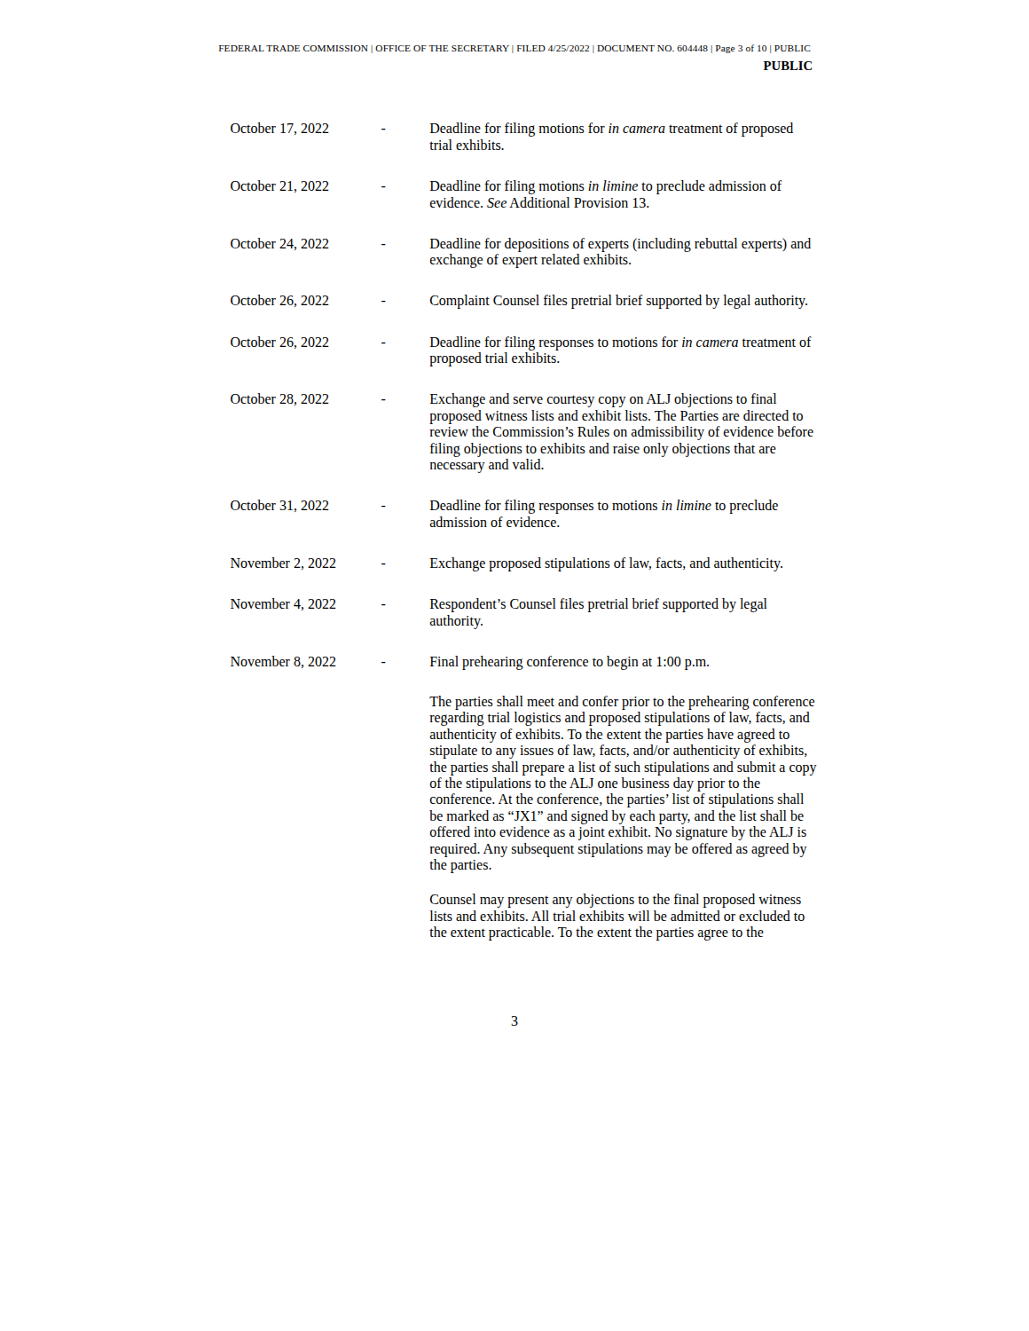FEDERAL TRADE COMMISSION | OFFICE OF THE SECRETARY | FILED 4/25/2022 | DOCUMENT NO. 604448 | Page 3 of 10 | PUBLIC
PUBLIC
| October 17, 2022 | - | Deadline for filing motions for in camera treatment of proposed trial exhibits. |
| October 21, 2022 | - | Deadline for filing motions in limine to preclude admission of evidence. See Additional Provision 13. |
| October 24, 2022 | - | Deadline for depositions of experts (including rebuttal experts) and exchange of expert related exhibits. |
| October 26, 2022 | - | Complaint Counsel files pretrial brief supported by legal authority. |
| October 26, 2022 | - | Deadline for filing responses to motions for in camera treatment of proposed trial exhibits. |
| October 28, 2022 | - | Exchange and serve courtesy copy on ALJ objections to final proposed witness lists and exhibit lists. The Parties are directed to review the Commission’s Rules on admissibility of evidence before filing objections to exhibits and raise only objections that are necessary and valid. |
| October 31, 2022 | - | Deadline for filing responses to motions in limine to preclude admission of evidence. |
| November 2, 2022 | - | Exchange proposed stipulations of law, facts, and authenticity. |
| November 4, 2022 | - | Respondent’s Counsel files pretrial brief supported by legal authority. |
| November 8, 2022 | - | Final prehearing conference to begin at 1:00 p.m. The parties shall meet and confer prior to the prehearing conference regarding trial logistics and proposed stipulations of law, facts, and authenticity of exhibits. To the extent the parties have agreed to stipulate to any issues of law, facts, and/or authenticity of exhibits, the parties shall prepare a list of such stipulations and submit a copy of the stipulations to the ALJ one business day prior to the conference. At the conference, the parties’ list of stipulations shall be marked as “JX1” and signed by each party, and the list shall be offered into evidence as a joint exhibit. No signature by the ALJ is required. Any subsequent stipulations may be offered as agreed by the parties. Counsel may present any objections to the final proposed witness lists and exhibits. All trial exhibits will be admitted or excluded to the extent practicable. To the extent the parties agree to the |
3